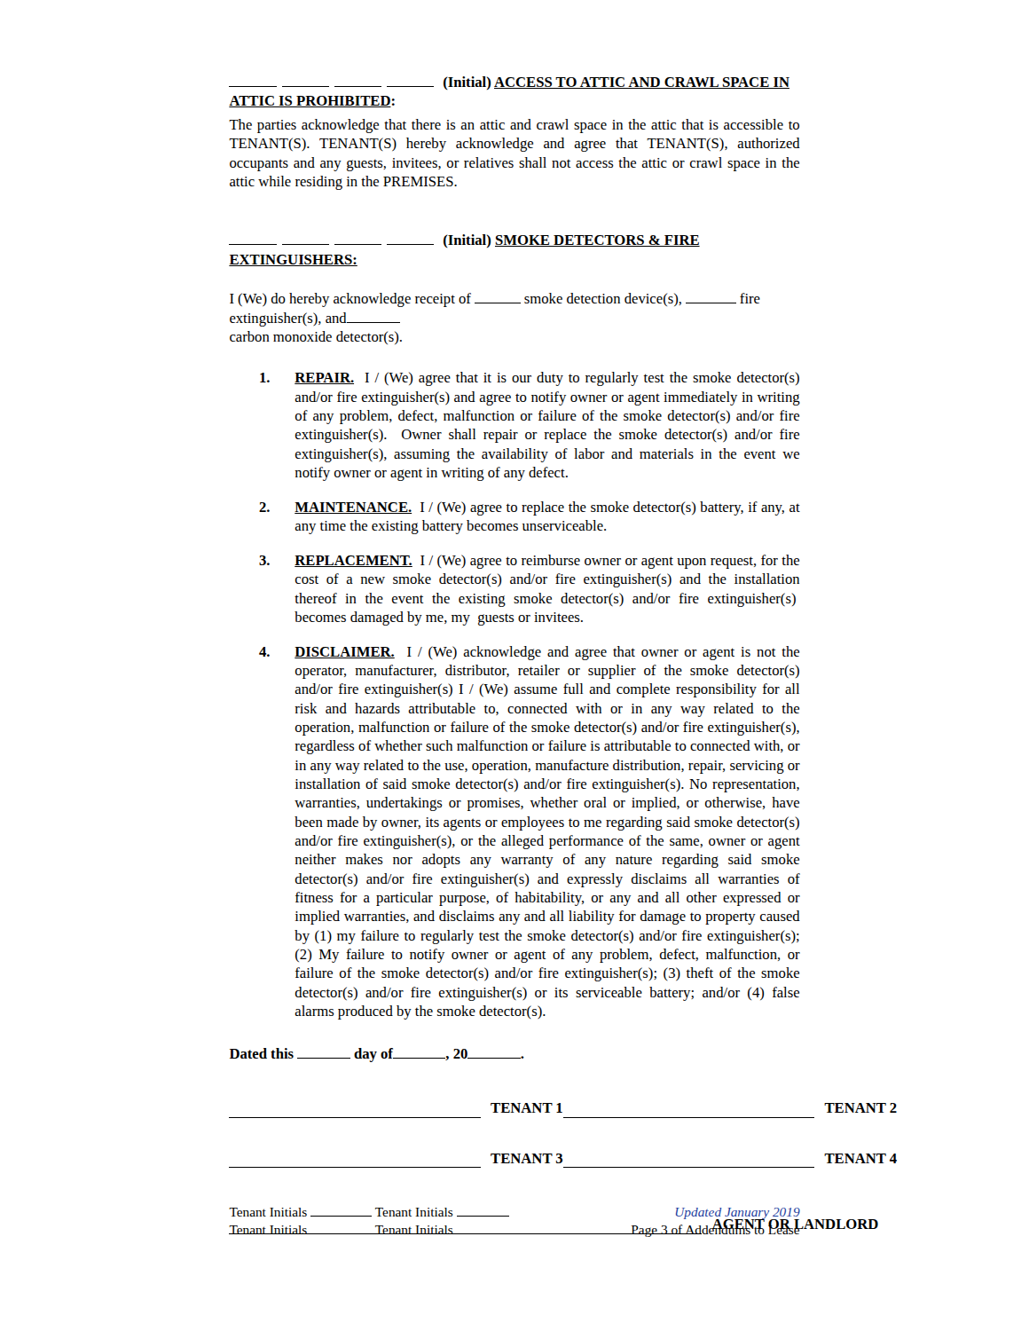(Initial) ACCESS TO ATTIC AND CRAWL SPACE IN ATTIC IS PROHIBITED:
The parties acknowledge that there is an attic and crawl space in the attic that is accessible to TENANT(S). TENANT(S) hereby acknowledge and agree that TENANT(S), authorized occupants and any guests, invitees, or relatives shall not access the attic or crawl space in the attic while residing in the PREMISES.
(Initial) SMOKE DETECTORS & FIRE EXTINGUISHERS:
I (We) do hereby acknowledge receipt of smoke detection device(s), fire extinguisher(s), and
carbon monoxide detector(s).
REPAIR. I / (We) agree that it is our duty to regularly test the smoke detector(s) and/or fire extinguisher(s) and agree to notify owner or agent immediately in writing of any problem, defect, malfunction or failure of the smoke detector(s) and/or fire extinguisher(s). Owner shall repair or replace the smoke detector(s) and/or fire extinguisher(s), assuming the availability of labor and materials in the event we notify owner or agent in writing of any defect.
MAINTENANCE. I / (We) agree to replace the smoke detector(s) battery, if any, at any time the existing battery becomes unserviceable.
REPLACEMENT. I / (We) agree to reimburse owner or agent upon request, for the cost of a new smoke detector(s) and/or fire extinguisher(s) and the installation thereof in the event the existing smoke detector(s) and/or fire extinguisher(s) becomes damaged by me, my guests or invitees.
DISCLAIMER. I / (We) acknowledge and agree that owner or agent is not the operator, manufacturer, distributor, retailer or supplier of the smoke detector(s) and/or fire extinguisher(s) I / (We) assume full and complete responsibility for all risk and hazards attributable to, connected with or in any way related to the operation, malfunction or failure of the smoke detector(s) and/or fire extinguisher(s), regardless of whether such malfunction or failure is attributable to connected with, or in any way related to the use, operation, manufacture distribution, repair, servicing or installation of said smoke detector(s) and/or fire extinguisher(s). No representation, warranties, undertakings or promises, whether oral or implied, or otherwise, have been made by owner, its agents or employees to me regarding said smoke detector(s) and/or fire extinguisher(s), or the alleged performance of the same, owner or agent neither makes nor adopts any warranty of any nature regarding said smoke detector(s) and/or fire extinguisher(s) and expressly disclaims all warranties of fitness for a particular purpose, of habitability, or any and all other expressed or implied warranties, and disclaims any and all liability for damage to property caused by (1) my failure to regularly test the smoke detector(s) and/or fire extinguisher(s); (2) My failure to notify owner or agent of any problem, defect, malfunction, or failure of the smoke detector(s) and/or fire extinguisher(s); (3) theft of the smoke detector(s) and/or fire extinguisher(s) or its serviceable battery; and/or (4) false alarms produced by the smoke detector(s).
Dated this day of , 20 .
| TENANT 1 | TENANT 2 |
| TENANT 3 | TENANT 4 |
AGENT OR LANDLORD
| Tenant Initials Tenant Initials Tenant Initials Tenant Initials | Updated January 2019 Page 3 of Addendums to Lease |